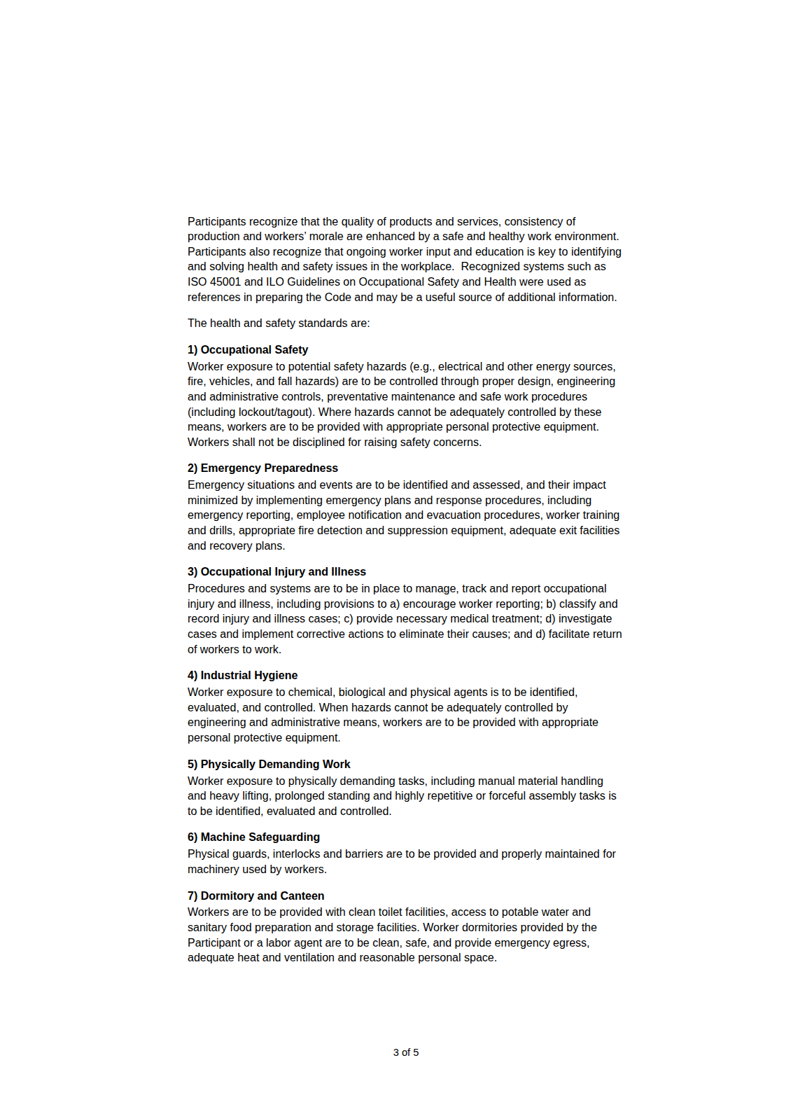Participants recognize that the quality of products and services, consistency of production and workers’ morale are enhanced by a safe and healthy work environment. Participants also recognize that ongoing worker input and education is key to identifying and solving health and safety issues in the workplace. Recognized systems such as ISO 45001 and ILO Guidelines on Occupational Safety and Health were used as references in preparing the Code and may be a useful source of additional information.
The health and safety standards are:
1) Occupational Safety
Worker exposure to potential safety hazards (e.g., electrical and other energy sources, fire, vehicles, and fall hazards) are to be controlled through proper design, engineering and administrative controls, preventative maintenance and safe work procedures (including lockout/tagout). Where hazards cannot be adequately controlled by these means, workers are to be provided with appropriate personal protective equipment. Workers shall not be disciplined for raising safety concerns.
2) Emergency Preparedness
Emergency situations and events are to be identified and assessed, and their impact minimized by implementing emergency plans and response procedures, including emergency reporting, employee notification and evacuation procedures, worker training and drills, appropriate fire detection and suppression equipment, adequate exit facilities and recovery plans.
3) Occupational Injury and Illness
Procedures and systems are to be in place to manage, track and report occupational injury and illness, including provisions to a) encourage worker reporting; b) classify and record injury and illness cases; c) provide necessary medical treatment; d) investigate cases and implement corrective actions to eliminate their causes; and d) facilitate return of workers to work.
4) Industrial Hygiene
Worker exposure to chemical, biological and physical agents is to be identified, evaluated, and controlled. When hazards cannot be adequately controlled by engineering and administrative means, workers are to be provided with appropriate personal protective equipment.
5) Physically Demanding Work
Worker exposure to physically demanding tasks, including manual material handling and heavy lifting, prolonged standing and highly repetitive or forceful assembly tasks is to be identified, evaluated and controlled.
6) Machine Safeguarding
Physical guards, interlocks and barriers are to be provided and properly maintained for machinery used by workers.
7) Dormitory and Canteen
Workers are to be provided with clean toilet facilities, access to potable water and sanitary food preparation and storage facilities. Worker dormitories provided by the Participant or a labor agent are to be clean, safe, and provide emergency egress, adequate heat and ventilation and reasonable personal space.
3 of 5